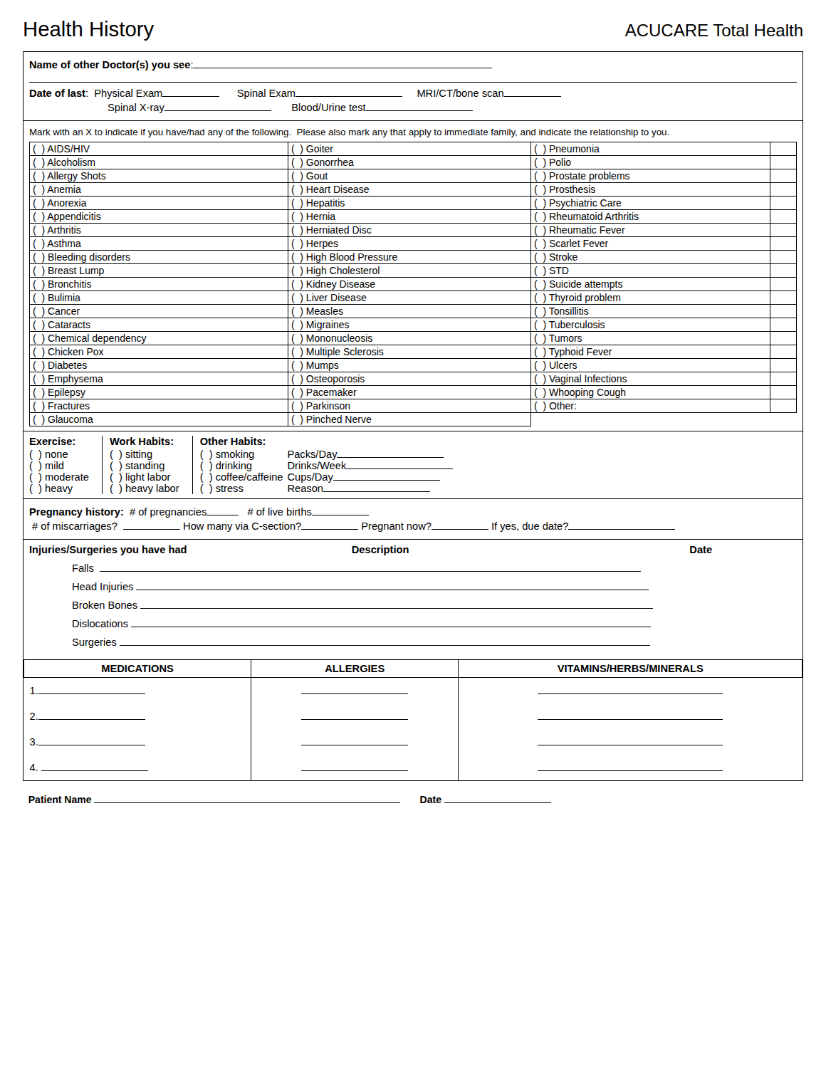Health History
ACUCARE Total Health
Name of other Doctor(s) you see:
Date of last: Physical Exam Spinal Exam MRI/CT/bone scan
Spinal X-ray Blood/Urine test
Mark with an X to indicate if you have/had any of the following. Please also mark any that apply to immediate family, and indicate the relationship to you.
| ( ) AIDS/HIV | ( ) Goiter | ( ) Pneumonia | |
| ( ) Alcoholism | ( ) Gonorrhea | ( ) Polio | |
| ( ) Allergy Shots | ( ) Gout | ( ) Prostate problems | |
| ( ) Anemia | ( ) Heart Disease | ( ) Prosthesis | |
| ( ) Anorexia | ( ) Hepatitis | ( ) Psychiatric Care | |
| ( ) Appendicitis | ( ) Hernia | ( ) Rheumatoid Arthritis | |
| ( ) Arthritis | ( ) Herniated Disc | ( ) Rheumatic Fever | |
| ( ) Asthma | ( ) Herpes | ( ) Scarlet Fever | |
| ( ) Bleeding disorders | ( ) High Blood Pressure | ( ) Stroke | |
| ( ) Breast Lump | ( ) High Cholesterol | ( ) STD | |
| ( ) Bronchitis | ( ) Kidney Disease | ( ) Suicide attempts | |
| ( ) Bulimia | ( ) Liver Disease | ( ) Thyroid problem | |
| ( ) Cancer | ( ) Measles | ( ) Tonsillitis | |
| ( ) Cataracts | ( ) Migraines | ( ) Tuberculosis | |
| ( ) Chemical dependency | ( ) Mononucleosis | ( ) Tumors | |
| ( ) Chicken Pox | ( ) Multiple Sclerosis | ( ) Typhoid Fever | |
| ( ) Diabetes | ( ) Mumps | ( ) Ulcers | |
| ( ) Emphysema | ( ) Osteoporosis | ( ) Vaginal Infections | |
| ( ) Epilepsy | ( ) Pacemaker | ( ) Whooping Cough | |
| ( ) Fractures | ( ) Parkinson | ( ) Other: | |
| ( ) Glaucoma | ( ) Pinched Nerve | | |
Exercise:
( ) none
( ) mild
( ) moderate
( ) heavy
Work Habits:
( ) sitting
( ) standing
( ) light labor
( ) heavy labor
Other Habits:
| ( ) smoking | Packs/Day |
| ( ) drinking | Drinks/Week |
| ( ) coffee/caffeine | Cups/Day |
| ( ) stress | Reason |
Pregnancy history: # of pregnancies # of live births
# of miscarriages? How many via C-section? Pregnant now? If yes, due date?
Injuries/Surgeries you have had
Description
Date
Falls
Head Injuries
Broken Bones
Dislocations
Surgeries
| MEDICATIONS | ALLERGIES | VITAMINS/HERBS/MINERALS |
| --- | --- | --- |
| 1. | | |
| 2. | | |
| 3. | | |
| 4. | | |
Patient Name Date